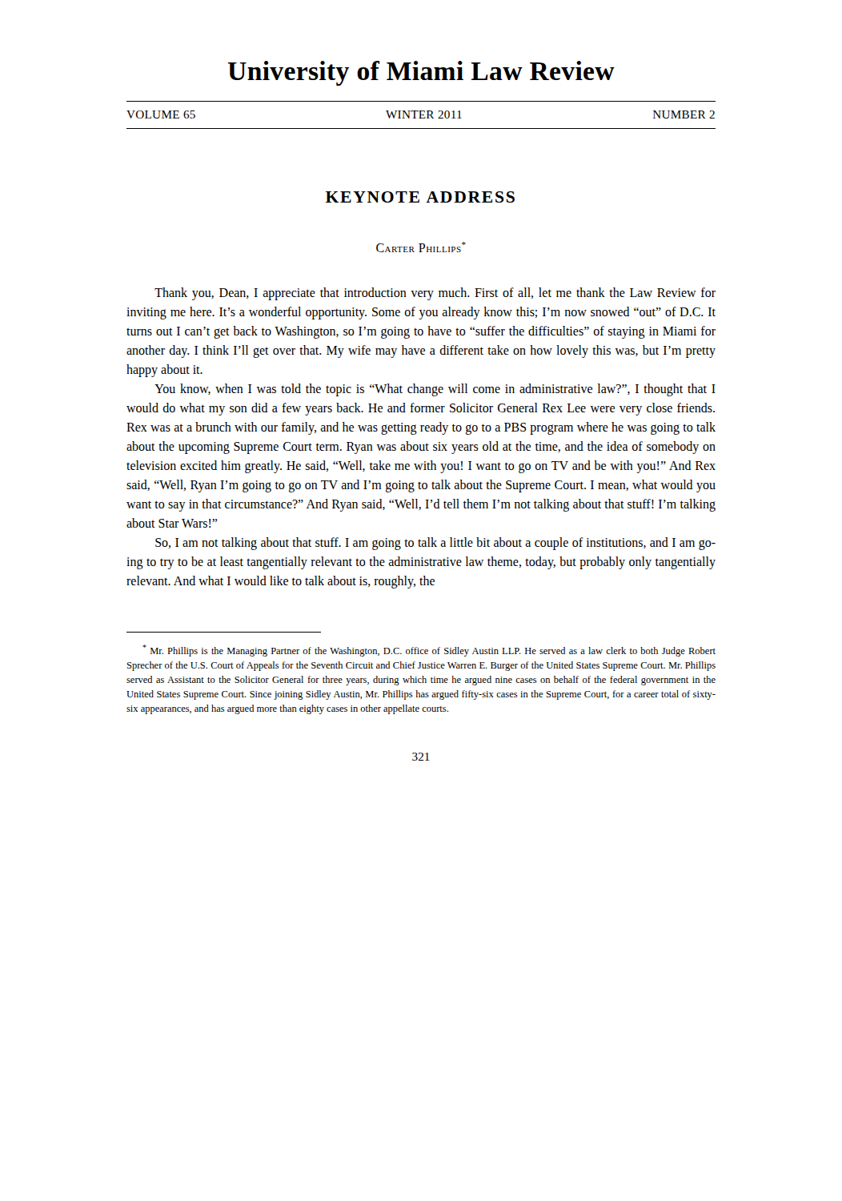University of Miami Law Review
VOLUME 65 WINTER 2011 NUMBER 2
KEYNOTE ADDRESS
Carter Phillips*
Thank you, Dean, I appreciate that introduction very much. First of all, let me thank the Law Review for inviting me here. It’s a wonderful opportunity. Some of you already know this; I’m now snowed “out” of D.C. It turns out I can’t get back to Washington, so I’m going to have to “suffer the difficulties” of staying in Miami for another day. I think I’ll get over that. My wife may have a different take on how lovely this was, but I’m pretty happy about it.
You know, when I was told the topic is “What change will come in administrative law?”, I thought that I would do what my son did a few years back. He and former Solicitor General Rex Lee were very close friends. Rex was at a brunch with our family, and he was getting ready to go to a PBS program where he was going to talk about the upcoming Supreme Court term. Ryan was about six years old at the time, and the idea of somebody on television excited him greatly. He said, “Well, take me with you! I want to go on TV and be with you!” And Rex said, “Well, Ryan I’m going to go on TV and I’m going to talk about the Supreme Court. I mean, what would you want to say in that circumstance?” And Ryan said, “Well, I’d tell them I’m not talking about that stuff! I’m talking about Star Wars!”
So, I am not talking about that stuff. I am going to talk a little bit about a couple of institutions, and I am going to try to be at least tangentially relevant to the administrative law theme, today, but probably only tangentially relevant. And what I would like to talk about is, roughly, the
* Mr. Phillips is the Managing Partner of the Washington, D.C. office of Sidley Austin LLP. He served as a law clerk to both Judge Robert Sprecher of the U.S. Court of Appeals for the Seventh Circuit and Chief Justice Warren E. Burger of the United States Supreme Court. Mr. Phillips served as Assistant to the Solicitor General for three years, during which time he argued nine cases on behalf of the federal government in the United States Supreme Court. Since joining Sidley Austin, Mr. Phillips has argued fifty-six cases in the Supreme Court, for a career total of sixty-six appearances, and has argued more than eighty cases in other appellate courts.
321